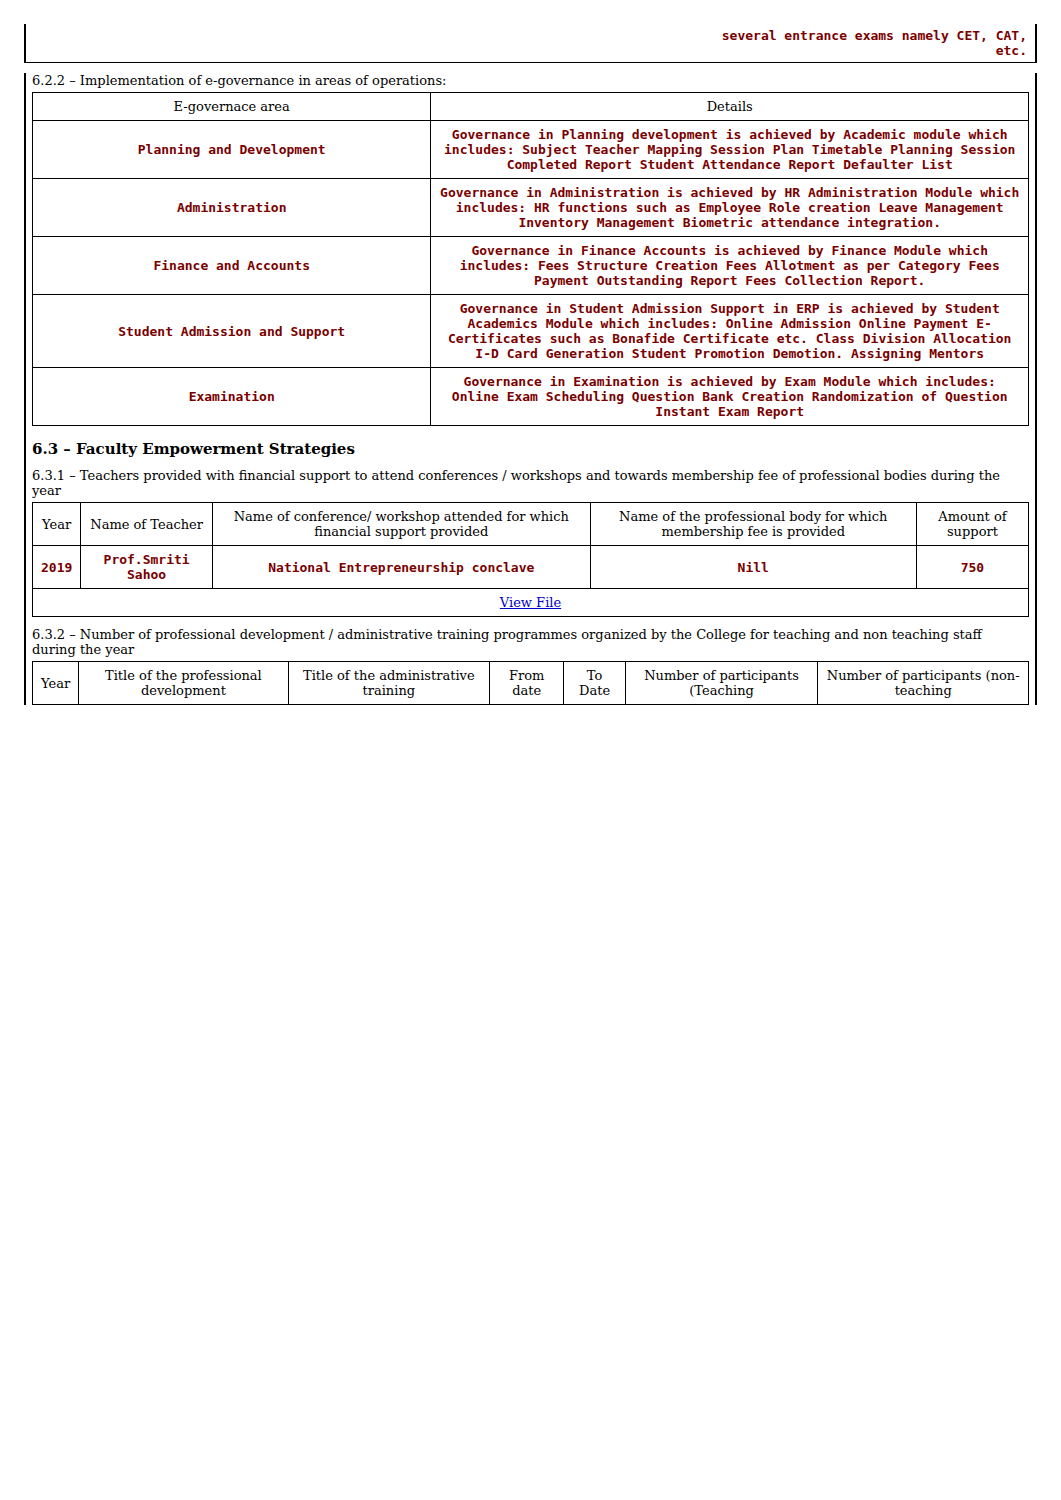several entrance exams namely CET, CAT,
etc.
6.2.2 – Implementation of e-governance in areas of operations:
| E-governace area | Details |
| Planning and Development | Governance in Planning development is achieved by Academic module which includes: Subject Teacher Mapping Session Plan Timetable Planning Session Completed Report Student Attendance Report Defaulter List |
| Administration | Governance in Administration is achieved by HR Administration Module which includes: HR functions such as Employee Role creation Leave Management Inventory Management Biometric attendance integration. |
| Finance and Accounts | Governance in Finance Accounts is achieved by Finance Module which includes: Fees Structure Creation Fees Allotment as per Category Fees Payment Outstanding Report Fees Collection Report. |
| Student Admission and Support | Governance in Student Admission Support in ERP is achieved by Student Academics Module which includes: Online Admission Online Payment E-Certificates such as Bonafide Certificate etc. Class Division Allocation I-D Card Generation Student Promotion Demotion. Assigning Mentors |
| Examination | Governance in Examination is achieved by Exam Module which includes: Online Exam Scheduling Question Bank Creation Randomization of Question Instant Exam Report |
6.3 – Faculty Empowerment Strategies
6.3.1 – Teachers provided with financial support to attend conferences / workshops and towards membership fee of professional bodies during the year
| Year | Name of Teacher | Name of conference/ workshop attended for which financial support provided | Name of the professional body for which membership fee is provided | Amount of support |
| 2019 | Prof.Smriti Sahoo | National Entrepreneurship conclave | Nill | 750 |
| View File |
6.3.2 – Number of professional development / administrative training programmes organized by the College for teaching and non teaching staff during the year
| Year | Title of the professional development | Title of the administrative training | From date | To Date | Number of participants (Teaching | Number of participants (non-teaching |